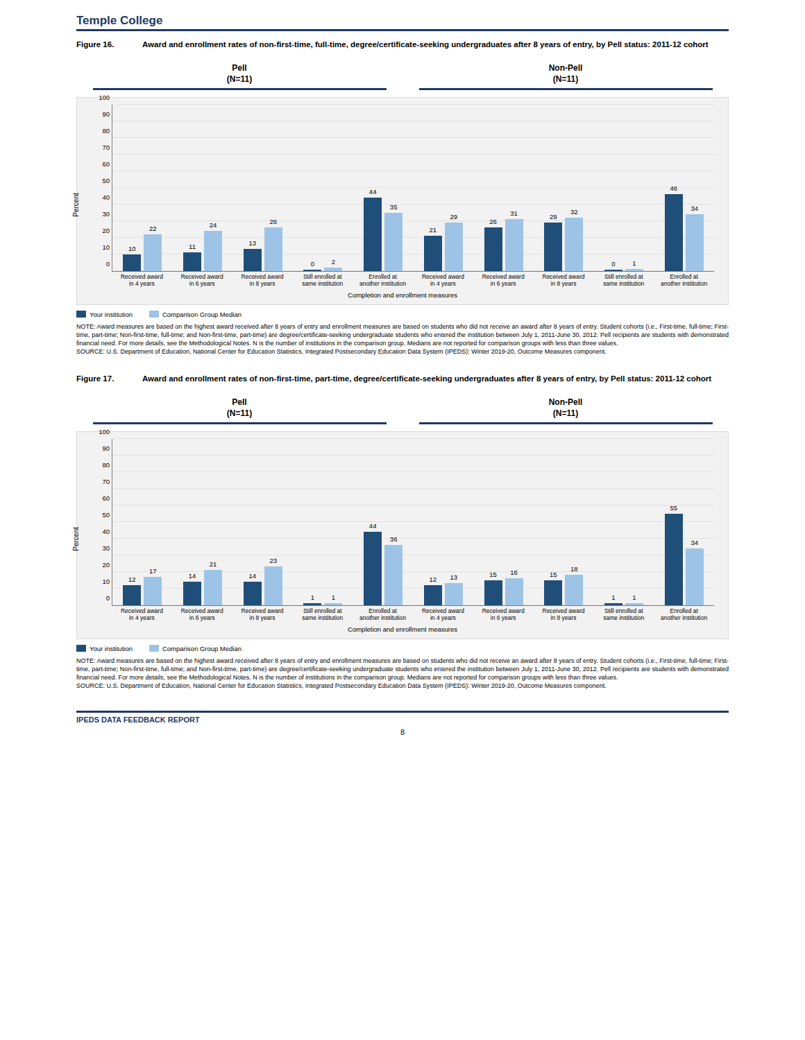Temple College
Figure 16. Award and enrollment rates of non-first-time, full-time, degree/certificate-seeking undergraduates after 8 years of entry, by Pell status: 2011-12 cohort
Pell
(N=11)
Non-Pell
(N=11)
Percent
0
10
20
30
40
50
60
70
80
90
100
10
22
11
24
13
26
0
2
44
35
21
29
26
31
29
32
0
1
46
34
Received award
in 4 years
Received award
in 6 years
Received award
in 8 years
Still enrolled at
same institution
Enrolled at
another institution
Received award
in 4 years
Received award
in 6 years
Received award
in 8 years
Still enrolled at
same institution
Enrolled at
another institution
Completion and enrollment measures
Your institution
Comparison Group Median
NOTE: Award measures are based on the highest award received after 8 years of entry and enrollment measures are based on students who did not receive an award after 8 years of entry. Student cohorts (i.e., First-time, full-time; First-time, part-time; Non-first-time, full-time; and Non-first-time, part-time) are degree/certificate-seeking undergraduate students who entered the institution between July 1, 2011-June 30, 2012. Pell recipients are students with demonstrated financial need. For more details, see the Methodological Notes. N is the number of institutions in the comparison group. Medians are not reported for comparison groups with less than three values.
SOURCE: U.S. Department of Education, National Center for Education Statistics, Integrated Postsecondary Education Data System (IPEDS): Winter 2019-20, Outcome Measures component.
Figure 17. Award and enrollment rates of non-first-time, part-time, degree/certificate-seeking undergraduates after 8 years of entry, by Pell status: 2011-12 cohort
Pell
(N=11)
Non-Pell
(N=11)
Percent
0
10
20
30
40
50
60
70
80
90
100
12
17
14
21
14
23
1
1
44
36
12
13
15
16
15
18
1
1
55
34
Received award
in 4 years
Received award
in 6 years
Received award
in 8 years
Still enrolled at
same institution
Enrolled at
another institution
Received award
in 4 years
Received award
in 6 years
Received award
in 8 years
Still enrolled at
same institution
Enrolled at
another institution
Completion and enrollment measures
Your institution
Comparison Group Median
NOTE: Award measures are based on the highest award received after 8 years of entry and enrollment measures are based on students who did not receive an award after 8 years of entry. Student cohorts (i.e., First-time, full-time; First-time, part-time; Non-first-time, full-time; and Non-first-time, part-time) are degree/certificate-seeking undergraduate students who entered the institution between July 1, 2011-June 30, 2012. Pell recipients are students with demonstrated financial need. For more details, see the Methodological Notes. N is the number of institutions in the comparison group. Medians are not reported for comparison groups with less than three values.
SOURCE: U.S. Department of Education, National Center for Education Statistics, Integrated Postsecondary Education Data System (IPEDS): Winter 2019-20, Outcome Measures component.
IPEDS DATA FEEDBACK REPORT
8